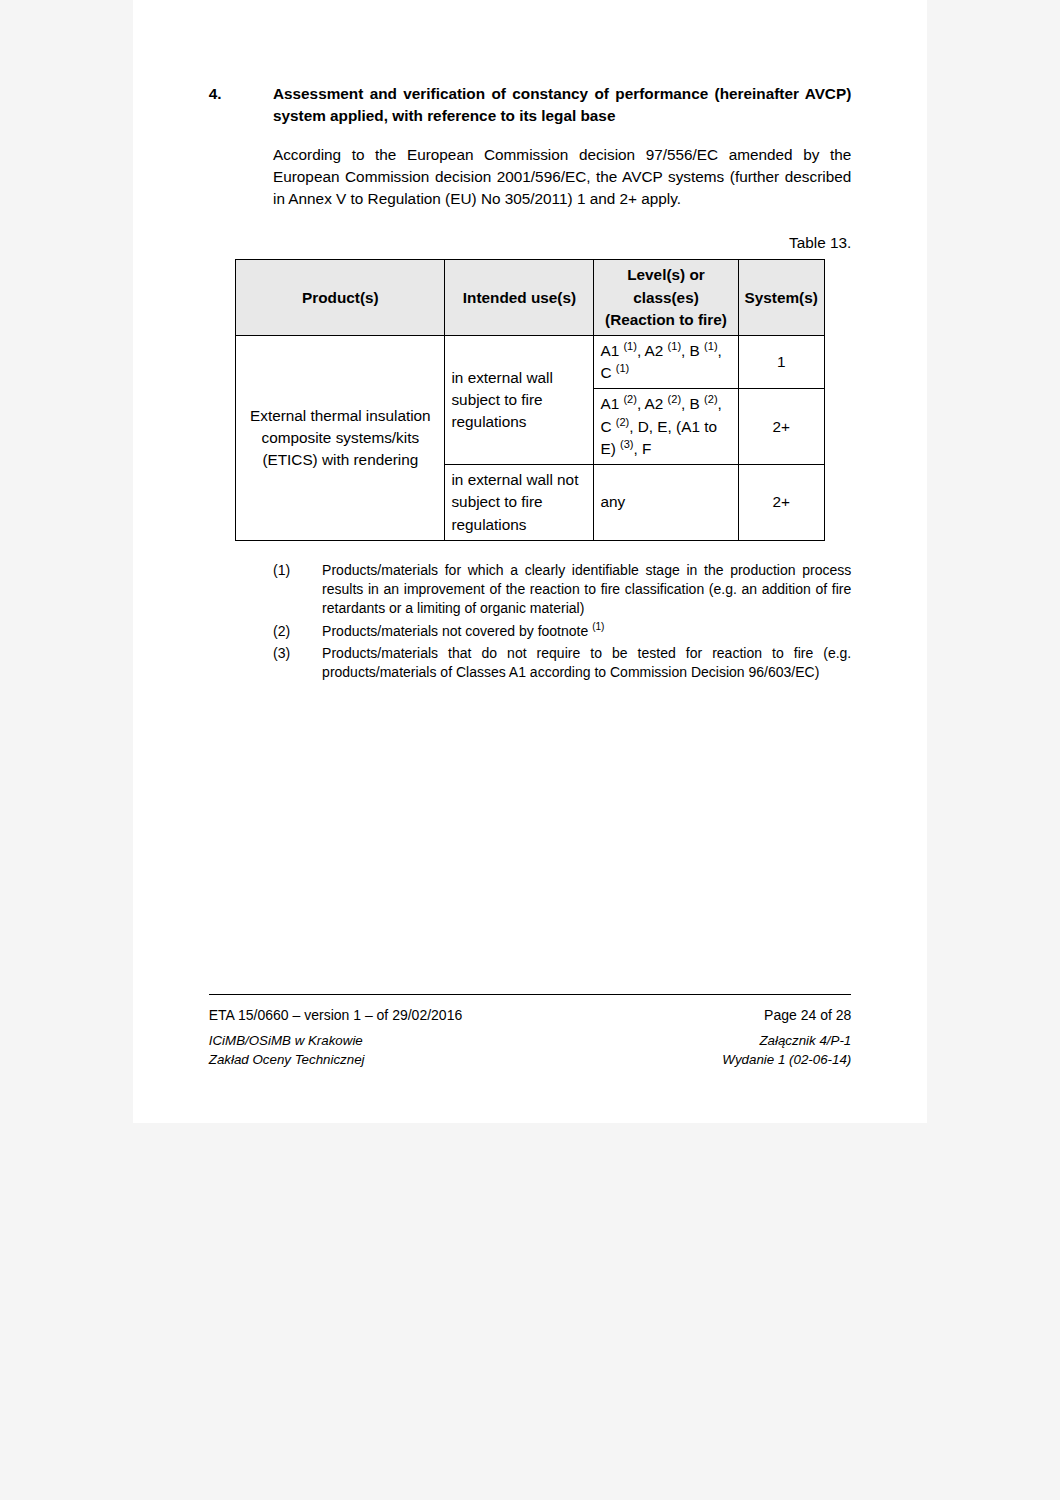4.
Assessment and verification of constancy of performance (hereinafter AVCP) system applied, with reference to its legal base
According to the European Commission decision 97/556/EC amended by the European Commission decision 2001/596/EC, the AVCP systems (further described in Annex V to Regulation (EU) No 305/2011) 1 and 2+ apply.
Table 13.
| Product(s) | Intended use(s) | Level(s) or class(es) (Reaction to fire) | System(s) |
| --- | --- | --- | --- |
| External thermal insulation composite systems/kits (ETICS) with rendering | in external wall subject to fire regulations | A1 (1) , A2 (1) , B (1) , C (1) | 1 |
| A1 (2) , A2 (2) , B (2) , C (2) , D, E, (A1 to E) (3) , F | 2+ |
| in external wall not subject to fire regulations | any | 2+ |
(1) Products/materials for which a clearly identifiable stage in the production process results in an improvement of the reaction to fire classification (e.g. an addition of fire retardants or a limiting of organic material)
(2) Products/materials not covered by footnote (1)
(3) Products/materials that do not require to be tested for reaction to fire (e.g. products/materials of Classes A1 according to Commission Decision 96/603/EC)
ETA 15/0660 – version 1 – of 29/02/2016
Page 24 of 28
ICiMB/OSiMB w Krakowie Zakład Oceny Technicznej
Załącznik 4/P-1 Wydanie 1 (02-06-14)